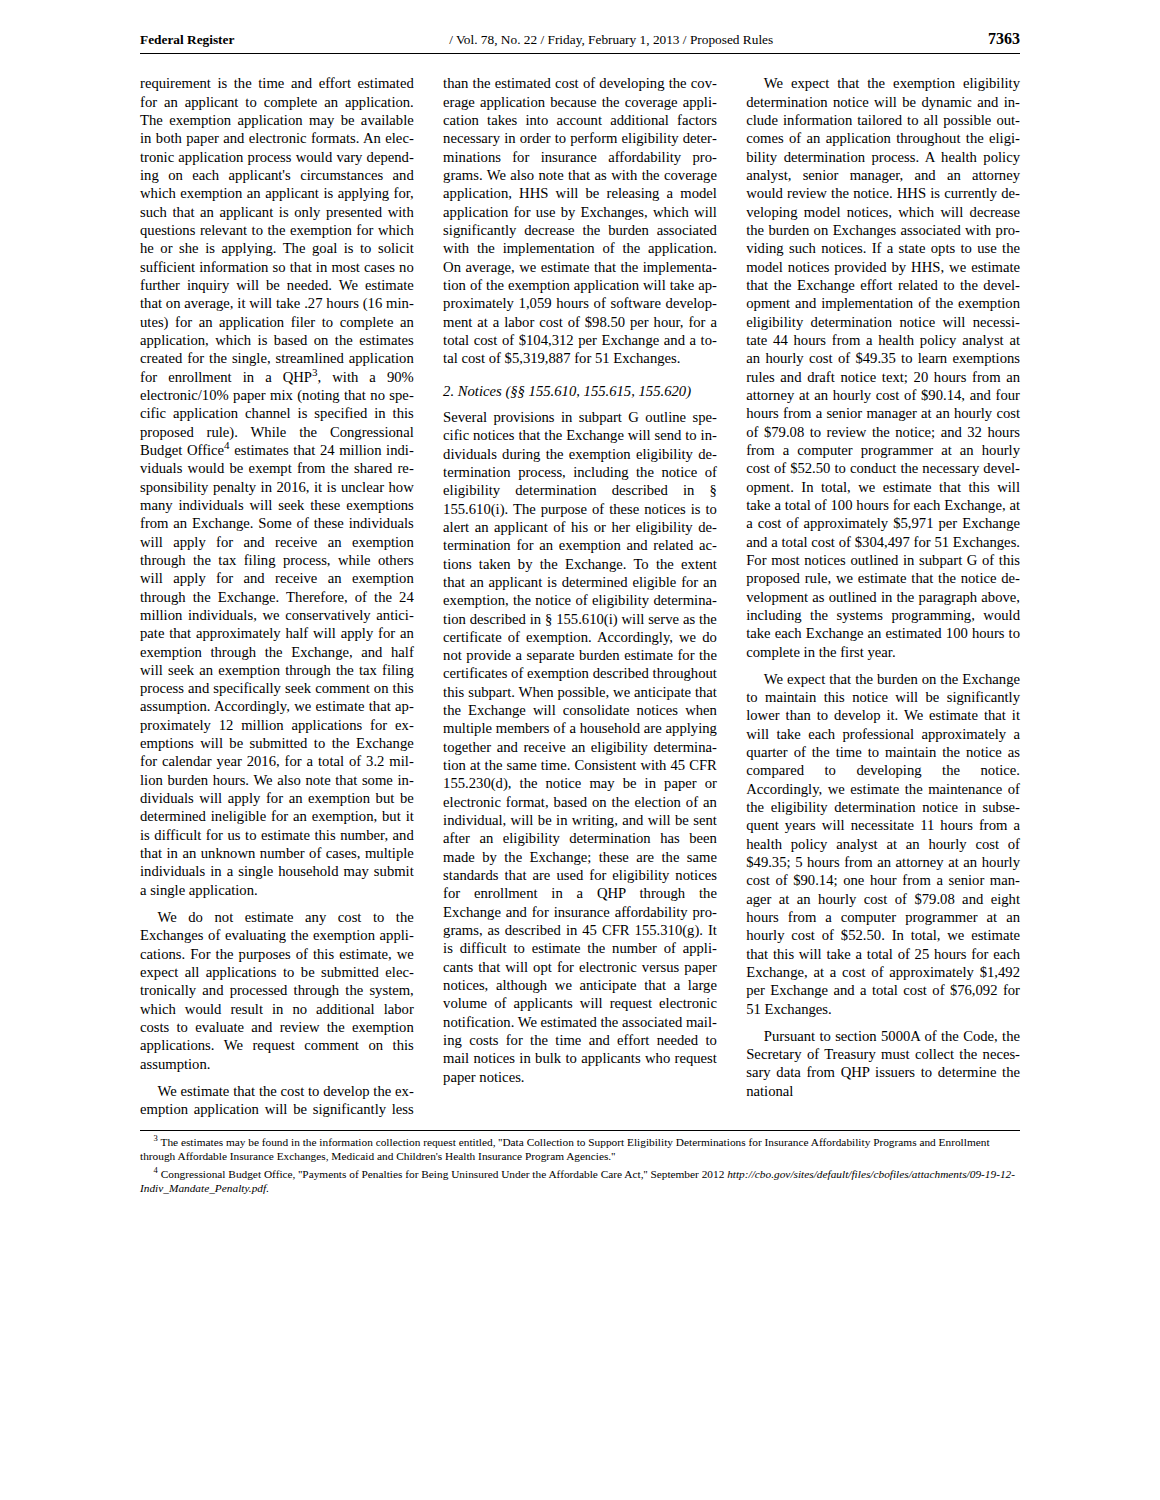Federal Register / Vol. 78, No. 22 / Friday, February 1, 2013 / Proposed Rules 7363
requirement is the time and effort estimated for an applicant to complete an application. The exemption application may be available in both paper and electronic formats. An electronic application process would vary depending on each applicant's circumstances and which exemption an applicant is applying for, such that an applicant is only presented with questions relevant to the exemption for which he or she is applying. The goal is to solicit sufficient information so that in most cases no further inquiry will be needed. We estimate that on average, it will take .27 hours (16 minutes) for an application filer to complete an application, which is based on the estimates created for the single, streamlined application for enrollment in a QHP3, with a 90% electronic/10% paper mix (noting that no specific application channel is specified in this proposed rule). While the Congressional Budget Office4 estimates that 24 million individuals would be exempt from the shared responsibility penalty in 2016, it is unclear how many individuals will seek these exemptions from an Exchange. Some of these individuals will apply for and receive an exemption through the tax filing process, while others will apply for and receive an exemption through the Exchange. Therefore, of the 24 million individuals, we conservatively anticipate that approximately half will apply for an exemption through the Exchange, and half will seek an exemption through the tax filing process and specifically seek comment on this assumption. Accordingly, we estimate that approximately 12 million applications for exemptions will be submitted to the Exchange for calendar year 2016, for a total of 3.2 million burden hours. We also note that some individuals will apply for an exemption but be determined ineligible for an exemption, but it is difficult for us to estimate this number, and that in an unknown number of cases, multiple individuals in a single household may submit a single application.
We do not estimate any cost to the Exchanges of evaluating the exemption applications. For the purposes of this estimate, we expect all applications to be submitted electronically and processed through the system, which would result in no additional labor costs to evaluate and review the exemption applications. We request comment on this assumption.
We estimate that the cost to develop the exemption application will be significantly less than the estimated cost of developing the coverage application because the coverage application takes into account additional factors necessary in order to perform eligibility determinations for insurance affordability programs. We also note that as with the coverage application, HHS will be releasing a model application for use by Exchanges, which will significantly decrease the burden associated with the implementation of the application. On average, we estimate that the implementation of the exemption application will take approximately 1,059 hours of software development at a labor cost of $98.50 per hour, for a total cost of $104,312 per Exchange and a total cost of $5,319,887 for 51 Exchanges.
2. Notices (§§ 155.610, 155.615, 155.620)
Several provisions in subpart G outline specific notices that the Exchange will send to individuals during the exemption eligibility determination process, including the notice of eligibility determination described in § 155.610(i). The purpose of these notices is to alert an applicant of his or her eligibility determination for an exemption and related actions taken by the Exchange. To the extent that an applicant is determined eligible for an exemption, the notice of eligibility determination described in § 155.610(i) will serve as the certificate of exemption. Accordingly, we do not provide a separate burden estimate for the certificates of exemption described throughout this subpart. When possible, we anticipate that the Exchange will consolidate notices when multiple members of a household are applying together and receive an eligibility determination at the same time. Consistent with 45 CFR 155.230(d), the notice may be in paper or electronic format, based on the election of an individual, will be in writing, and will be sent after an eligibility determination has been made by the Exchange; these are the same standards that are used for eligibility notices for enrollment in a QHP through the Exchange and for insurance affordability programs, as described in 45 CFR 155.310(g). It is difficult to estimate the number of applicants that will opt for electronic versus paper notices, although we anticipate that a large volume of applicants will request electronic notification. We estimated the associated mailing costs for the time and effort needed to mail notices in bulk to applicants who request paper notices.
We expect that the exemption eligibility determination notice will be dynamic and include information tailored to all possible outcomes of an application throughout the eligibility determination process. A health policy analyst, senior manager, and an attorney would review the notice. HHS is currently developing model notices, which will decrease the burden on Exchanges associated with providing such notices. If a state opts to use the model notices provided by HHS, we estimate that the Exchange effort related to the development and implementation of the exemption eligibility determination notice will necessitate 44 hours from a health policy analyst at an hourly cost of $49.35 to learn exemptions rules and draft notice text; 20 hours from an attorney at an hourly cost of $90.14, and four hours from a senior manager at an hourly cost of $79.08 to review the notice; and 32 hours from a computer programmer at an hourly cost of $52.50 to conduct the necessary development. In total, we estimate that this will take a total of 100 hours for each Exchange, at a cost of approximately $5,971 per Exchange and a total cost of $304,497 for 51 Exchanges. For most notices outlined in subpart G of this proposed rule, we estimate that the notice development as outlined in the paragraph above, including the systems programming, would take each Exchange an estimated 100 hours to complete in the first year.
We expect that the burden on the Exchange to maintain this notice will be significantly lower than to develop it. We estimate that it will take each professional approximately a quarter of the time to maintain the notice as compared to developing the notice. Accordingly, we estimate the maintenance of the eligibility determination notice in subsequent years will necessitate 11 hours from a health policy analyst at an hourly cost of $49.35; 5 hours from an attorney at an hourly cost of $90.14; one hour from a senior manager at an hourly cost of $79.08 and eight hours from a computer programmer at an hourly cost of $52.50. In total, we estimate that this will take a total of 25 hours for each Exchange, at a cost of approximately $1,492 per Exchange and a total cost of $76,092 for 51 Exchanges.
Pursuant to section 5000A of the Code, the Secretary of Treasury must collect the necessary data from QHP issuers to determine the national
3 The estimates may be found in the information collection request entitled, ''Data Collection to Support Eligibility Determinations for Insurance Affordability Programs and Enrollment through Affordable Insurance Exchanges, Medicaid and Children's Health Insurance Program Agencies.''
4 Congressional Budget Office, ''Payments of Penalties for Being Uninsured Under the Affordable Care Act,'' September 2012 http://cbo.gov/sites/default/files/cbofiles/attachments/09-19-12-Indiv_Mandate_Penalty.pdf.